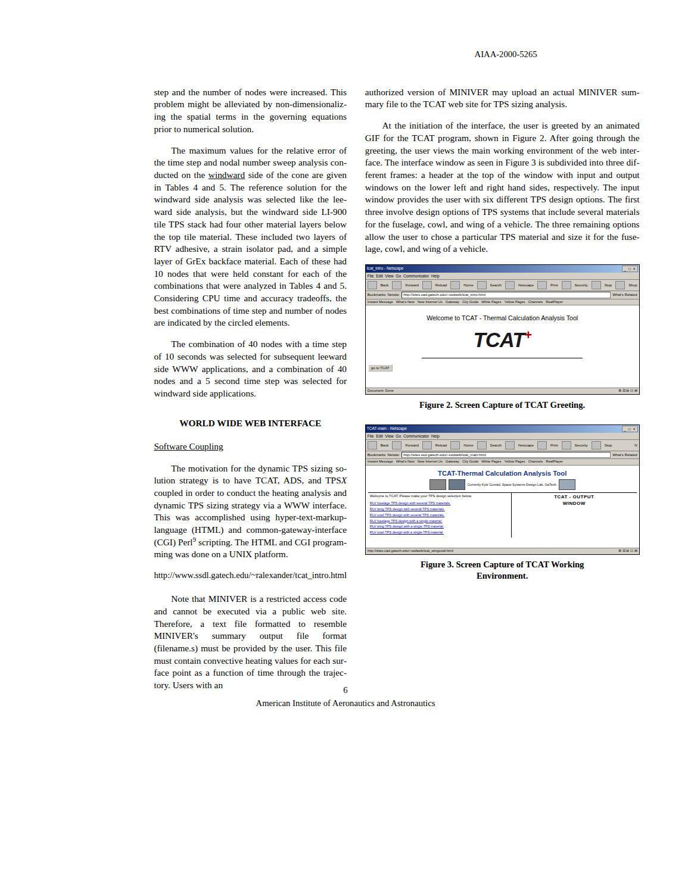AIAA-2000-5265
step and the number of nodes were increased. This problem might be alleviated by non-dimensionalizing the spatial terms in the governing equations prior to numerical solution.
The maximum values for the relative error of the time step and nodal number sweep analysis conducted on the windward side of the cone are given in Tables 4 and 5. The reference solution for the windward side analysis was selected like the leeward side analysis, but the windward side LI-900 tile TPS stack had four other material layers below the top tile material. These included two layers of RTV adhesive, a strain isolator pad, and a simple layer of GrEx backface material. Each of these had 10 nodes that were held constant for each of the combinations that were analyzed in Tables 4 and 5. Considering CPU time and accuracy tradeoffs, the best combinations of time step and number of nodes are indicated by the circled elements.
The combination of 40 nodes with a time step of 10 seconds was selected for subsequent leeward side WWW applications, and a combination of 40 nodes and a 5 second time step was selected for windward side applications.
WORLD WIDE WEB INTERFACE
Software Coupling
The motivation for the dynamic TPS sizing solution strategy is to have TCAT, ADS, and TPSX coupled in order to conduct the heating analysis and dynamic TPS sizing strategy via a WWW interface. This was accomplished using hyper-text-markup-language (HTML) and common-gateway-interface (CGI) Perl9 scripting. The HTML and CGI programming was done on a UNIX platform.
http://www.ssdl.gatech.edu/~ralexander/tcat_intro.html
Note that MINIVER is a restricted access code and cannot be executed via a public web site. Therefore, a text file formatted to resemble MINIVER's summary output file format (filename.s) must be provided by the user. This file must contain convective heating values for each surface point as a function of time through the trajectory. Users with an
authorized version of MINIVER may upload an actual MINIVER summary file to the TCAT web site for TPS sizing analysis.
At the initiation of the interface, the user is greeted by an animated GIF for the TCAT program, shown in Figure 2. After going through the greeting, the user views the main working environment of the web interface. The interface window as seen in Figure 3 is subdivided into three different frames: a header at the top of the window with input and output windows on the lower left and right hand sides, respectively. The input window provides the user with six different TPS design options. The first three involve design options of TPS systems that include several materials for the fuselage, cowl, and wing of a vehicle. The three remaining options allow the user to chose a particular TPS material and size it for the fuselage, cowl, and wing of a vehicle.
tcat_intro - Netscape _ □ ×
File Edit View Go Communicator Help
Back Forward Reload Home Search Netscape Print Security Stop Shop
Bookmarks Netsite: http://sites.cad.gatech.edu/~ssdweb/tcat_intro.html What's Related
Instant Message What's New New Internet Us Gateway City Guide White Pages Yellow Pages Channels RealPlayer
Welcome to TCAT - Thermal Calculation Analysis Tool
TCAT+
go to TCAT
Document: Done ⚙ ⚖ ⊞ ⊡ ⊠
Figure 2. Screen Capture of TCAT Greeting.
TCAT-main - Netscape _ □ ×
File Edit View Go Communicator Help
Back Forward Reload Home Search Netscape Print Security Stop N
Bookmarks Netsite: http://sites.ssd.gatech.edu/~ssdweb/tcat_main.html What's Related
Instant Message What's New New Internet Us Gateway City Guide White Pages Yellow Pages Channels RealPlayer
TCAT-Thermal Calculation Analysis Tool
Currently Kyle Conrad, Space Systems Design Lab, GaTech
Welcome to TCAT. Please make your TPS design selection below.
RLV fuselage TPS design with several TPS materials.
RLV wing TPS design with several TPS materials.
RLV cowl TPS design with several TPS materials.
RLV fuselage TPS design with a single material.
RLV wing TPS design with a single TPS material.
RLV cowl TPS design with a single TPS material.
TCAT - OUTPUT
WINDOW
http://sites.cad.gatech.edu/~ssdweb/tcat_wingcowl.html ⚙ ⚖ ⊞ ⊡ ⊠
Figure 3. Screen Capture of TCAT Working
Environment.
6
American Institute of Aeronautics and Astronautics